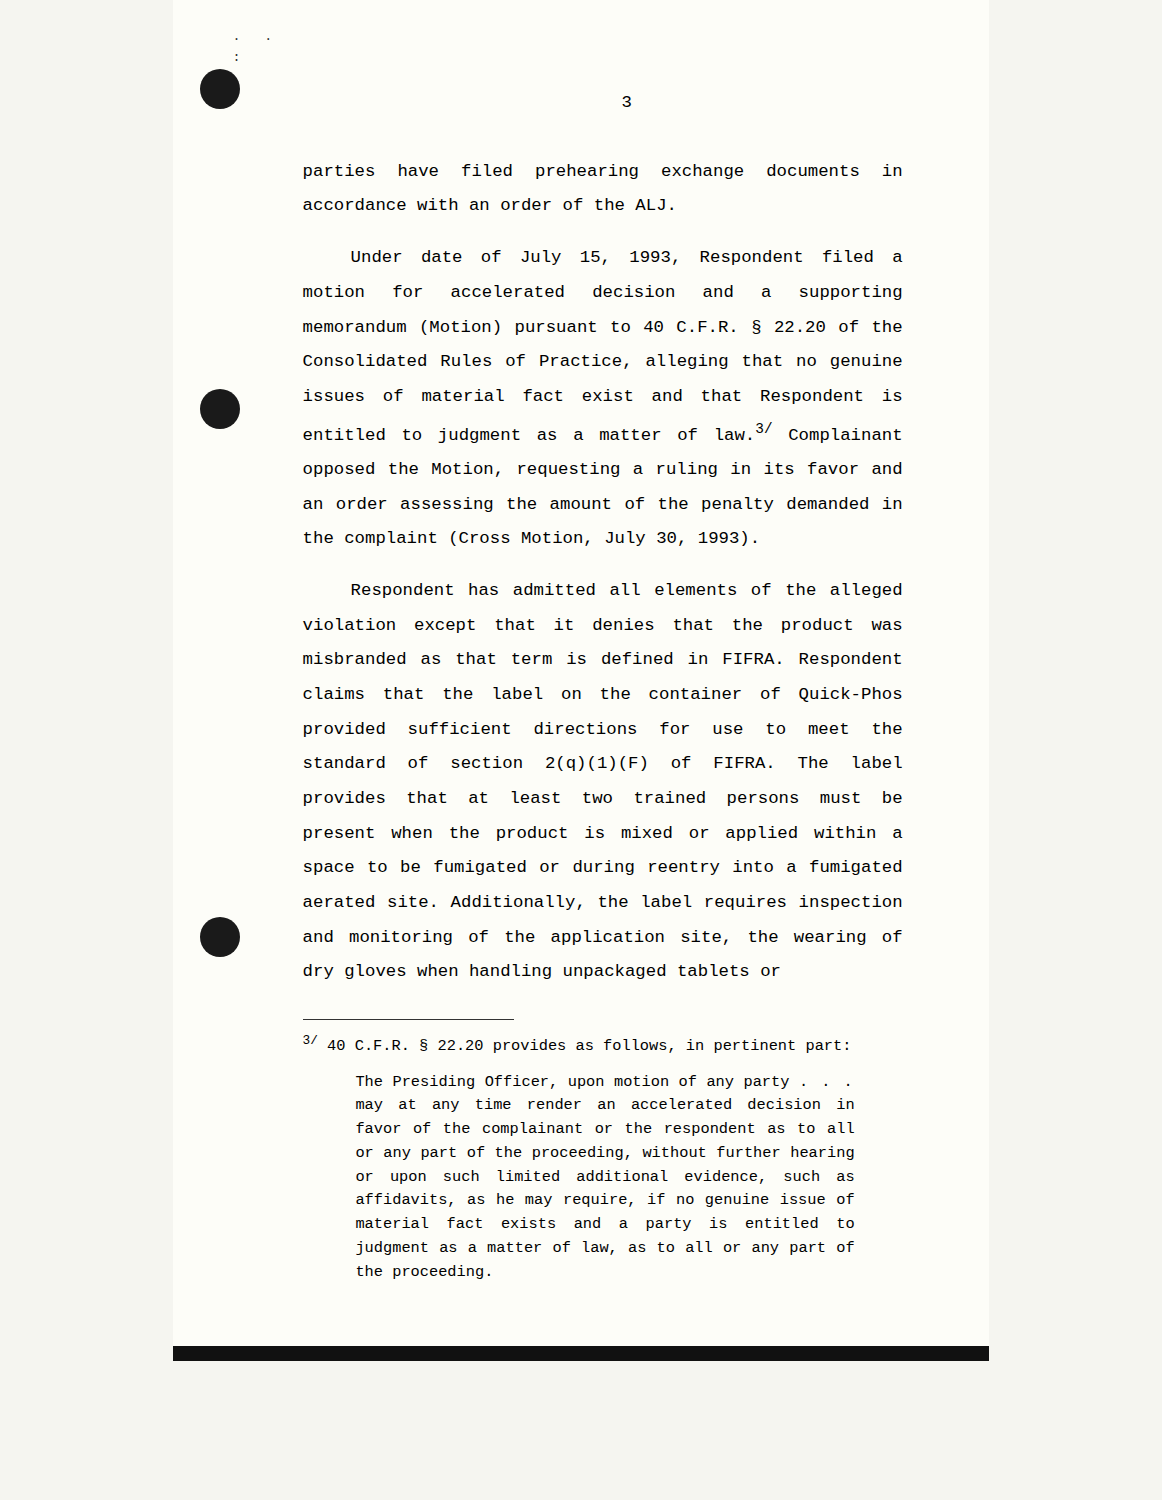. : .
3
parties have filed prehearing exchange documents in accordance with an order of the ALJ.
Under date of July 15, 1993, Respondent filed a motion for accelerated decision and a supporting memorandum (Motion) pursuant to 40 C.F.R. § 22.20 of the Consolidated Rules of Practice, alleging that no genuine issues of material fact exist and that Respondent is entitled to judgment as a matter of law.3/ Complainant opposed the Motion, requesting a ruling in its favor and an order assessing the amount of the penalty demanded in the complaint (Cross Motion, July 30, 1993).
Respondent has admitted all elements of the alleged violation except that it denies that the product was misbranded as that term is defined in FIFRA. Respondent claims that the label on the container of Quick-Phos provided sufficient directions for use to meet the standard of section 2(q)(1)(F) of FIFRA. The label provides that at least two trained persons must be present when the product is mixed or applied within a space to be fumigated or during reentry into a fumigated aerated site. Additionally, the label requires inspection and monitoring of the application site, the wearing of dry gloves when handling unpackaged tablets or
3/ 40 C.F.R. § 22.20 provides as follows, in pertinent part:
The Presiding Officer, upon motion of any party . . . may at any time render an accelerated decision in favor of the complainant or the respondent as to all or any part of the proceeding, without further hearing or upon such limited additional evidence, such as affidavits, as he may require, if no genuine issue of material fact exists and a party is entitled to judgment as a matter of law, as to all or any part of the proceeding.